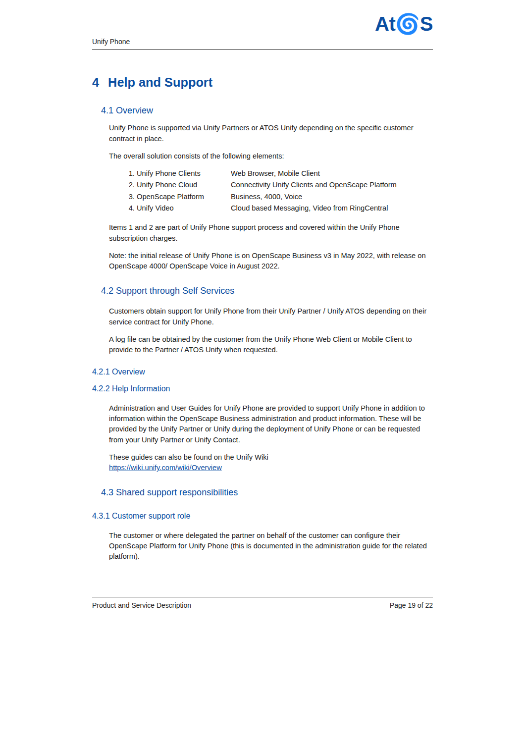At🌀S
Unify Phone
4 Help and Support
4.1 Overview
Unify Phone is supported via Unify Partners or ATOS Unify depending on the specific customer contract in place.
The overall solution consists of the following elements:
Unify Phone Clients Web Browser, Mobile Client
Unify Phone Cloud Connectivity Unify Clients and OpenScape Platform
OpenScape Platform Business, 4000, Voice
Unify Video Cloud based Messaging, Video from RingCentral
Items 1 and 2 are part of Unify Phone support process and covered within the Unify Phone subscription charges.
Note: the initial release of Unify Phone is on OpenScape Business v3 in May 2022, with release on OpenScape 4000/ OpenScape Voice in August 2022.
4.2 Support through Self Services
Customers obtain support for Unify Phone from their Unify Partner / Unify ATOS depending on their service contract for Unify Phone.
A log file can be obtained by the customer from the Unify Phone Web Client or Mobile Client to provide to the Partner / ATOS Unify when requested.
4.2.1 Overview
4.2.2 Help Information
Administration and User Guides for Unify Phone are provided to support Unify Phone in addition to information within the OpenScape Business administration and product information. These will be provided by the Unify Partner or Unify during the deployment of Unify Phone or can be requested from your Unify Partner or Unify Contact.
These guides can also be found on the Unify Wiki
https://wiki.unify.com/wiki/Overview
4.3 Shared support responsibilities
4.3.1 Customer support role
The customer or where delegated the partner on behalf of the customer can configure their OpenScape Platform for Unify Phone (this is documented in the administration guide for the related platform).
Product and Service Description Page 19 of 22